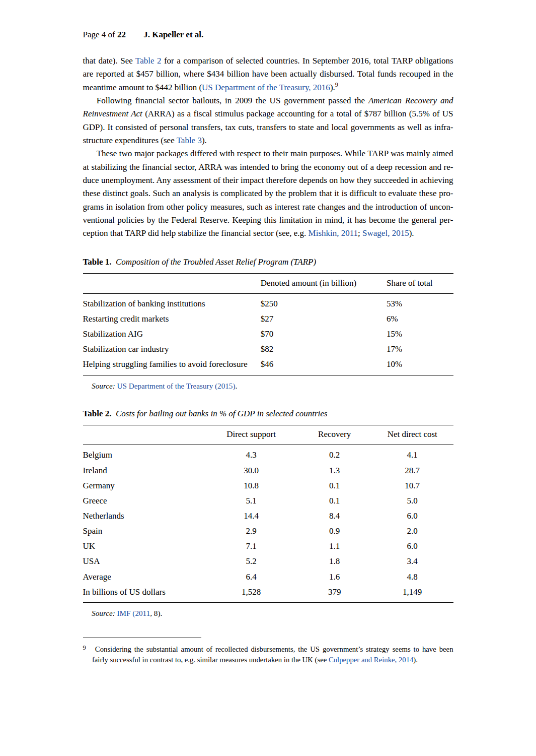Page 4 of 22 J. Kapeller et al.
that date). See Table 2 for a comparison of selected countries. In September 2016, total TARP obligations are reported at $457 billion, where $434 billion have been actually disbursed. Total funds recouped in the meantime amount to $442 billion (US Department of the Treasury, 2016).9
Following financial sector bailouts, in 2009 the US government passed the American Recovery and Reinvestment Act (ARRA) as a fiscal stimulus package accounting for a total of $787 billion (5.5% of US GDP). It consisted of personal transfers, tax cuts, transfers to state and local governments as well as infrastructure expenditures (see Table 3).
These two major packages differed with respect to their main purposes. While TARP was mainly aimed at stabilizing the financial sector, ARRA was intended to bring the economy out of a deep recession and reduce unemployment. Any assessment of their impact therefore depends on how they succeeded in achieving these distinct goals. Such an analysis is complicated by the problem that it is difficult to evaluate these programs in isolation from other policy measures, such as interest rate changes and the introduction of unconventional policies by the Federal Reserve. Keeping this limitation in mind, it has become the general perception that TARP did help stabilize the financial sector (see, e.g. Mishkin, 2011; Swagel, 2015).
Table 1. Composition of the Troubled Asset Relief Program (TARP)
| | Denoted amount (in billion) | Share of total |
| --- | --- | --- |
| Stabilization of banking institutions | $250 | 53% |
| Restarting credit markets | $27 | 6% |
| Stabilization AIG | $70 | 15% |
| Stabilization car industry | $82 | 17% |
| Helping struggling families to avoid foreclosure | $46 | 10% |
Source: US Department of the Treasury (2015).
Table 2. Costs for bailing out banks in % of GDP in selected countries
| | Direct support | Recovery | Net direct cost |
| --- | --- | --- | --- |
| Belgium | 4.3 | 0.2 | 4.1 |
| Ireland | 30.0 | 1.3 | 28.7 |
| Germany | 10.8 | 0.1 | 10.7 |
| Greece | 5.1 | 0.1 | 5.0 |
| Netherlands | 14.4 | 8.4 | 6.0 |
| Spain | 2.9 | 0.9 | 2.0 |
| UK | 7.1 | 1.1 | 6.0 |
| USA | 5.2 | 1.8 | 3.4 |
| Average | 6.4 | 1.6 | 4.8 |
| In billions of US dollars | 1,528 | 379 | 1,149 |
Source: IMF (2011, 8).
9 Considering the substantial amount of recollected disbursements, the US government’s strategy seems to have been fairly successful in contrast to, e.g. similar measures undertaken in the UK (see Culpepper and Reinke, 2014).